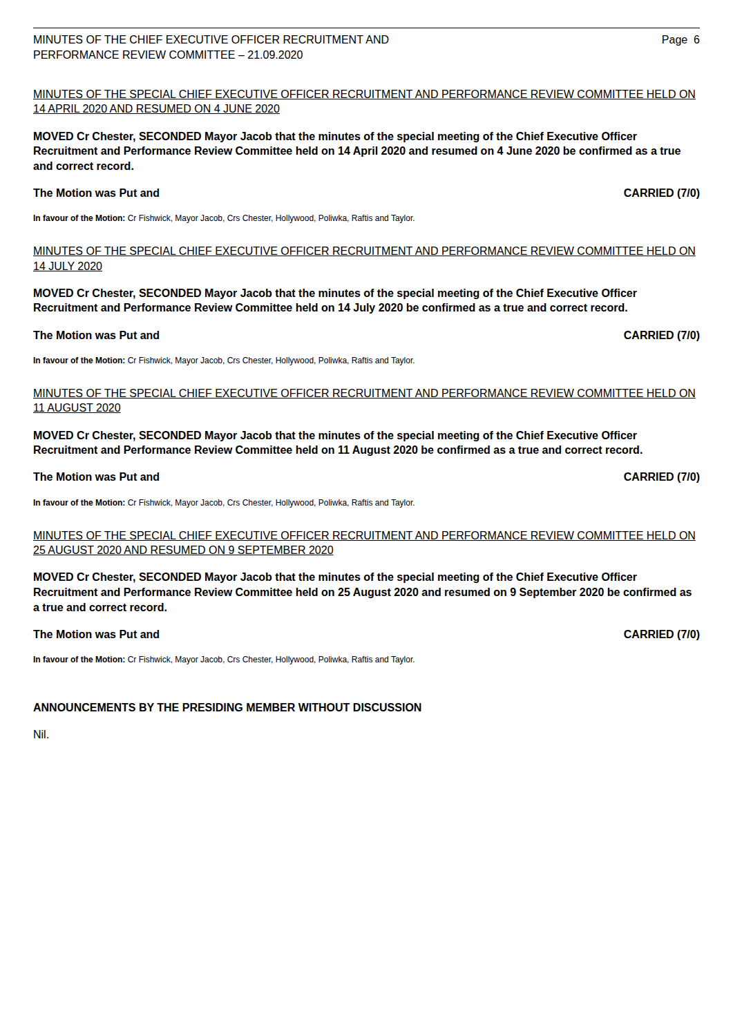| MINUTES OF THE CHIEF EXECUTIVE OFFICER RECRUITMENT AND PERFORMANCE REVIEW COMMITTEE – 21.09.2020 | Page 6 |
Minutes of the Special Chief Executive Officer Recruitment and Performance Review Committee held on 14 April 2020 and resumed on 4 June 2020
MOVED Cr Chester, SECONDED Mayor Jacob that the minutes of the special meeting of the Chief Executive Officer Recruitment and Performance Review Committee held on 14 April 2020 and resumed on 4 June 2020 be confirmed as a true and correct record.
| The Motion was Put and | CARRIED (7/0) |
In favour of the Motion: Cr Fishwick, Mayor Jacob, Crs Chester, Hollywood, Poliwka, Raftis and Taylor.
Minutes of the Special Chief Executive Officer Recruitment and Performance Review Committee held on 14 July 2020
MOVED Cr Chester, SECONDED Mayor Jacob that the minutes of the special meeting of the Chief Executive Officer Recruitment and Performance Review Committee held on 14 July 2020 be confirmed as a true and correct record.
| The Motion was Put and | CARRIED (7/0) |
In favour of the Motion: Cr Fishwick, Mayor Jacob, Crs Chester, Hollywood, Poliwka, Raftis and Taylor.
Minutes of the Special Chief Executive Officer Recruitment and Performance Review Committee held on 11 August 2020
MOVED Cr Chester, SECONDED Mayor Jacob that the minutes of the special meeting of the Chief Executive Officer Recruitment and Performance Review Committee held on 11 August 2020 be confirmed as a true and correct record.
| The Motion was Put and | CARRIED (7/0) |
In favour of the Motion: Cr Fishwick, Mayor Jacob, Crs Chester, Hollywood, Poliwka, Raftis and Taylor.
Minutes of the Special Chief Executive Officer Recruitment and Performance Review Committee held on 25 August 2020 and resumed on 9 September 2020
MOVED Cr Chester, SECONDED Mayor Jacob that the minutes of the special meeting of the Chief Executive Officer Recruitment and Performance Review Committee held on 25 August 2020 and resumed on 9 September 2020 be confirmed as a true and correct record.
| The Motion was Put and | CARRIED (7/0) |
In favour of the Motion: Cr Fishwick, Mayor Jacob, Crs Chester, Hollywood, Poliwka, Raftis and Taylor.
Announcements by the Presiding Member without Discussion
Nil.